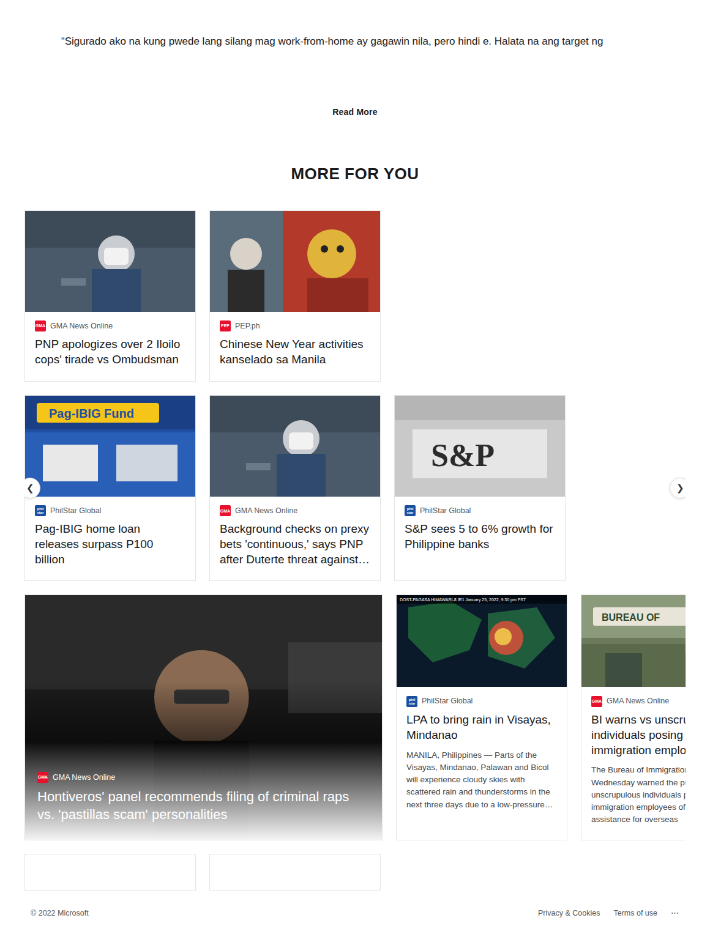“Sigurado ako na kung pwede lang silang mag work-from-home ay gagawin nila, pero hindi e. Halata na ang target ng
Read More
MORE FOR YOU
GMAGMA News Online
PNP apologizes over 2 Iloilo cops' tirade vs Ombudsman
PEPPEP.ph
Chinese New Year activities kanselado sa Manila
❮
❯
Pag-IBIG Fund
phil
star PhilStar Global
Pag-IBIG home loan releases surpass P100 billion
GMAGMA News Online
Background checks on prexy bets 'continuous,' says PNP after Duterte threat against her chest
S&P
phil
star PhilStar Global
S&P sees 5 to 6% growth for Philippine banks
GMAGMA News Online
Hontiveros' panel recommends filing of criminal raps vs. 'pastillas scam' personalities
DOST-PAGASA HIMAWARI-8 IR1 January 25, 2022, 9:30 pm PST
phil
star PhilStar Global
LPA to bring rain in Visayas, Mindanao
MANILA, Philippines — Parts of the Visayas, Mindanao, Palawan and Bicol will experience cloudy skies with scattered rain and thunderstorms in the next three days due to a low-pressure area. The Philippine Atmospheric,
BUREAU OF
GMAGMA News Online
BI warns vs unscrupulous individuals posing as immigration employees
The Bureau of Immigration on Wednesday warned the public against unscrupulous individuals posing as immigration employees offering assistance for overseas
© 2022 Microsoft
Privacy & Cookies Terms of use ⋯